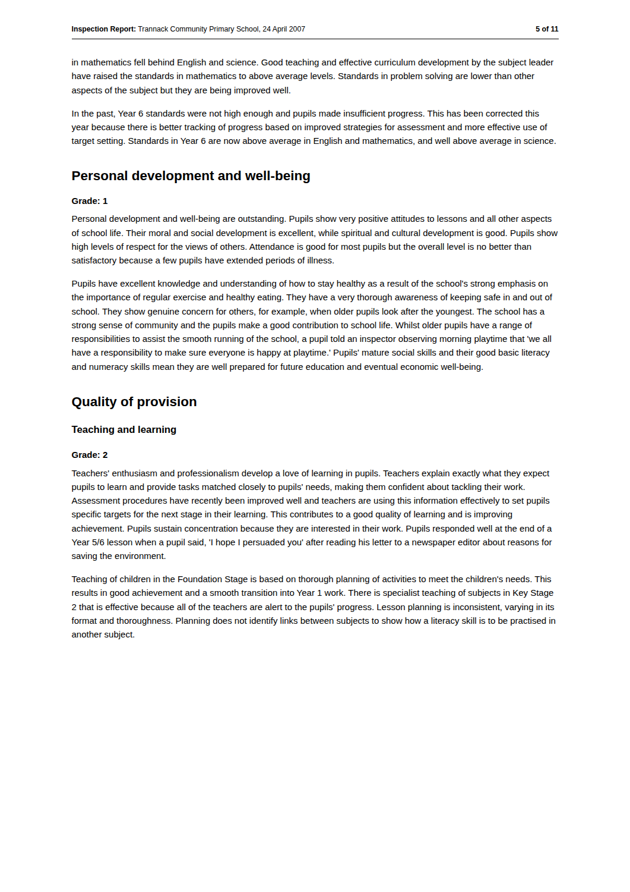Inspection Report: Trannack Community Primary School, 24 April 2007
5 of 11
in mathematics fell behind English and science. Good teaching and effective curriculum development by the subject leader have raised the standards in mathematics to above average levels. Standards in problem solving are lower than other aspects of the subject but they are being improved well.
In the past, Year 6 standards were not high enough and pupils made insufficient progress. This has been corrected this year because there is better tracking of progress based on improved strategies for assessment and more effective use of target setting. Standards in Year 6 are now above average in English and mathematics, and well above average in science.
Personal development and well-being
Grade: 1
Personal development and well-being are outstanding. Pupils show very positive attitudes to lessons and all other aspects of school life. Their moral and social development is excellent, while spiritual and cultural development is good. Pupils show high levels of respect for the views of others. Attendance is good for most pupils but the overall level is no better than satisfactory because a few pupils have extended periods of illness.
Pupils have excellent knowledge and understanding of how to stay healthy as a result of the school's strong emphasis on the importance of regular exercise and healthy eating. They have a very thorough awareness of keeping safe in and out of school. They show genuine concern for others, for example, when older pupils look after the youngest. The school has a strong sense of community and the pupils make a good contribution to school life. Whilst older pupils have a range of responsibilities to assist the smooth running of the school, a pupil told an inspector observing morning playtime that 'we all have a responsibility to make sure everyone is happy at playtime.' Pupils' mature social skills and their good basic literacy and numeracy skills mean they are well prepared for future education and eventual economic well-being.
Quality of provision
Teaching and learning
Grade: 2
Teachers' enthusiasm and professionalism develop a love of learning in pupils. Teachers explain exactly what they expect pupils to learn and provide tasks matched closely to pupils' needs, making them confident about tackling their work. Assessment procedures have recently been improved well and teachers are using this information effectively to set pupils specific targets for the next stage in their learning. This contributes to a good quality of learning and is improving achievement. Pupils sustain concentration because they are interested in their work. Pupils responded well at the end of a Year 5/6 lesson when a pupil said, 'I hope I persuaded you' after reading his letter to a newspaper editor about reasons for saving the environment.
Teaching of children in the Foundation Stage is based on thorough planning of activities to meet the children's needs. This results in good achievement and a smooth transition into Year 1 work. There is specialist teaching of subjects in Key Stage 2 that is effective because all of the teachers are alert to the pupils' progress. Lesson planning is inconsistent, varying in its format and thoroughness. Planning does not identify links between subjects to show how a literacy skill is to be practised in another subject.